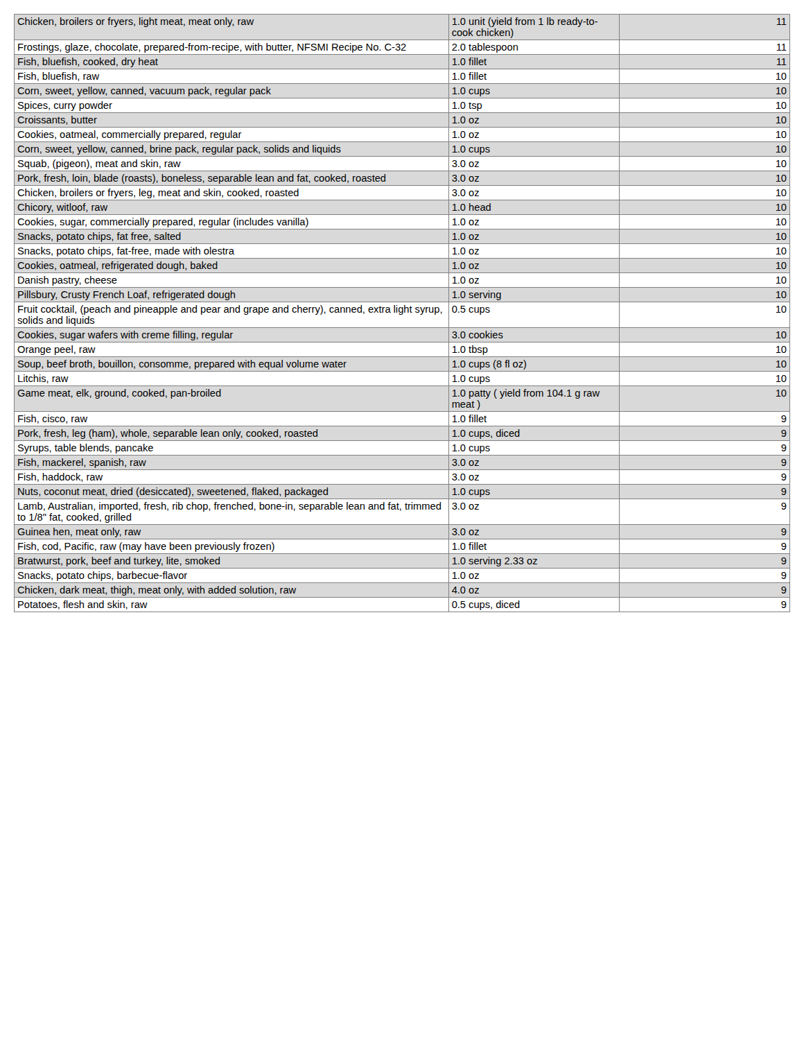| Chicken, broilers or fryers, light meat, meat only, raw | 1.0 unit (yield from 1 lb ready-to-cook chicken) | 11 |
| Frostings, glaze, chocolate, prepared-from-recipe, with butter, NFSMI Recipe No. C-32 | 2.0 tablespoon | 11 |
| Fish, bluefish, cooked, dry heat | 1.0 fillet | 11 |
| Fish, bluefish, raw | 1.0 fillet | 10 |
| Corn, sweet, yellow, canned, vacuum pack, regular pack | 1.0 cups | 10 |
| Spices, curry powder | 1.0 tsp | 10 |
| Croissants, butter | 1.0 oz | 10 |
| Cookies, oatmeal, commercially prepared, regular | 1.0 oz | 10 |
| Corn, sweet, yellow, canned, brine pack, regular pack, solids and liquids | 1.0 cups | 10 |
| Squab, (pigeon), meat and skin, raw | 3.0 oz | 10 |
| Pork, fresh, loin, blade (roasts), boneless, separable lean and fat, cooked, roasted | 3.0 oz | 10 |
| Chicken, broilers or fryers, leg, meat and skin, cooked, roasted | 3.0 oz | 10 |
| Chicory, witloof, raw | 1.0 head | 10 |
| Cookies, sugar, commercially prepared, regular (includes vanilla) | 1.0 oz | 10 |
| Snacks, potato chips, fat free, salted | 1.0 oz | 10 |
| Snacks, potato chips, fat-free, made with olestra | 1.0 oz | 10 |
| Cookies, oatmeal, refrigerated dough, baked | 1.0 oz | 10 |
| Danish pastry, cheese | 1.0 oz | 10 |
| Pillsbury, Crusty French Loaf, refrigerated dough | 1.0 serving | 10 |
| Fruit cocktail, (peach and pineapple and pear and grape and cherry), canned, extra light syrup, solids and liquids | 0.5 cups | 10 |
| Cookies, sugar wafers with creme filling, regular | 3.0 cookies | 10 |
| Orange peel, raw | 1.0 tbsp | 10 |
| Soup, beef broth, bouillon, consomme, prepared with equal volume water | 1.0 cups (8 fl oz) | 10 |
| Litchis, raw | 1.0 cups | 10 |
| Game meat, elk, ground, cooked, pan-broiled | 1.0 patty ( yield from 104.1 g raw meat ) | 10 |
| Fish, cisco, raw | 1.0 fillet | 9 |
| Pork, fresh, leg (ham), whole, separable lean only, cooked, roasted | 1.0 cups, diced | 9 |
| Syrups, table blends, pancake | 1.0 cups | 9 |
| Fish, mackerel, spanish, raw | 3.0 oz | 9 |
| Fish, haddock, raw | 3.0 oz | 9 |
| Nuts, coconut meat, dried (desiccated), sweetened, flaked, packaged | 1.0 cups | 9 |
| Lamb, Australian, imported, fresh, rib chop, frenched, bone-in, separable lean and fat, trimmed to 1/8" fat, cooked, grilled | 3.0 oz | 9 |
| Guinea hen, meat only, raw | 3.0 oz | 9 |
| Fish, cod, Pacific, raw (may have been previously frozen) | 1.0 fillet | 9 |
| Bratwurst, pork, beef and turkey, lite, smoked | 1.0 serving 2.33 oz | 9 |
| Snacks, potato chips, barbecue-flavor | 1.0 oz | 9 |
| Chicken, dark meat, thigh, meat only, with added solution, raw | 4.0 oz | 9 |
| Potatoes, flesh and skin, raw | 0.5 cups, diced | 9 |